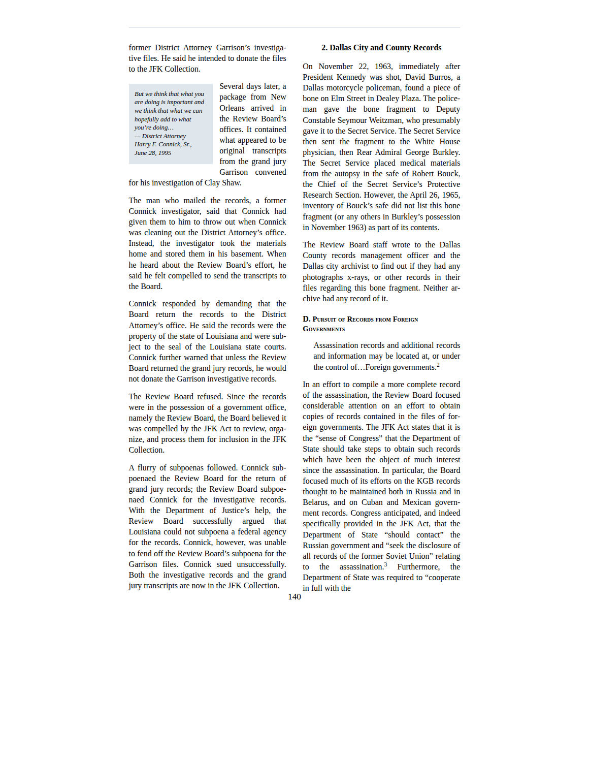former District Attorney Garrison’s investigative files. He said he intended to donate the files to the JFK Collection.
But we think that what you are doing is important and we think that what we can hopefully add to what you’re doing…
— District Attorney
Harry F. Connick, Sr.,
June 28, 1995
Several days later, a package from New Orleans arrived in the Review Board’s offices. It contained what appeared to be original transcripts from the grand jury Garrison convened for his investigation of Clay Shaw.
The man who mailed the records, a former Connick investigator, said that Connick had given them to him to throw out when Connick was cleaning out the District Attorney’s office. Instead, the investigator took the materials home and stored them in his basement. When he heard about the Review Board’s effort, he said he felt compelled to send the transcripts to the Board.
Connick responded by demanding that the Board return the records to the District Attorney’s office. He said the records were the property of the state of Louisiana and were subject to the seal of the Louisiana state courts. Connick further warned that unless the Review Board returned the grand jury records, he would not donate the Garrison investigative records.
The Review Board refused. Since the records were in the possession of a government office, namely the Review Board, the Board believed it was compelled by the JFK Act to review, organize, and process them for inclusion in the JFK Collection.
A flurry of subpoenas followed. Connick subpoenaed the Review Board for the return of grand jury records; the Review Board subpoenaed Connick for the investigative records. With the Department of Justice’s help, the Review Board successfully argued that Louisiana could not subpoena a federal agency for the records. Connick, however, was unable to fend off the Review Board’s subpoena for the Garrison files. Connick sued unsuccessfully. Both the investigative records and the grand jury transcripts are now in the JFK Collection.
2. Dallas City and County Records
On November 22, 1963, immediately after President Kennedy was shot, David Burros, a Dallas motorcycle policeman, found a piece of bone on Elm Street in Dealey Plaza. The policeman gave the bone fragment to Deputy Constable Seymour Weitzman, who presumably gave it to the Secret Service. The Secret Service then sent the fragment to the White House physician, then Rear Admiral George Burkley. The Secret Service placed medical materials from the autopsy in the safe of Robert Bouck, the Chief of the Secret Service’s Protective Research Section. However, the April 26, 1965, inventory of Bouck’s safe did not list this bone fragment (or any others in Burkley’s possession in November 1963) as part of its contents.
The Review Board staff wrote to the Dallas County records management officer and the Dallas city archivist to find out if they had any photographs x-rays, or other records in their files regarding this bone fragment. Neither archive had any record of it.
D. Pursuit of Records from Foreign Governments
Assassination records and additional records and information may be located at, or under the control of…Foreign governments.2
In an effort to compile a more complete record of the assassination, the Review Board focused considerable attention on an effort to obtain copies of records contained in the files of foreign governments. The JFK Act states that it is the “sense of Congress” that the Department of State should take steps to obtain such records which have been the object of much interest since the assassination. In particular, the Board focused much of its efforts on the KGB records thought to be maintained both in Russia and in Belarus, and on Cuban and Mexican government records. Congress anticipated, and indeed specifically provided in the JFK Act, that the Department of State “should contact” the Russian government and “seek the disclosure of all records of the former Soviet Union” relating to the assassination.3 Furthermore, the Department of State was required to “cooperate in full with the
140